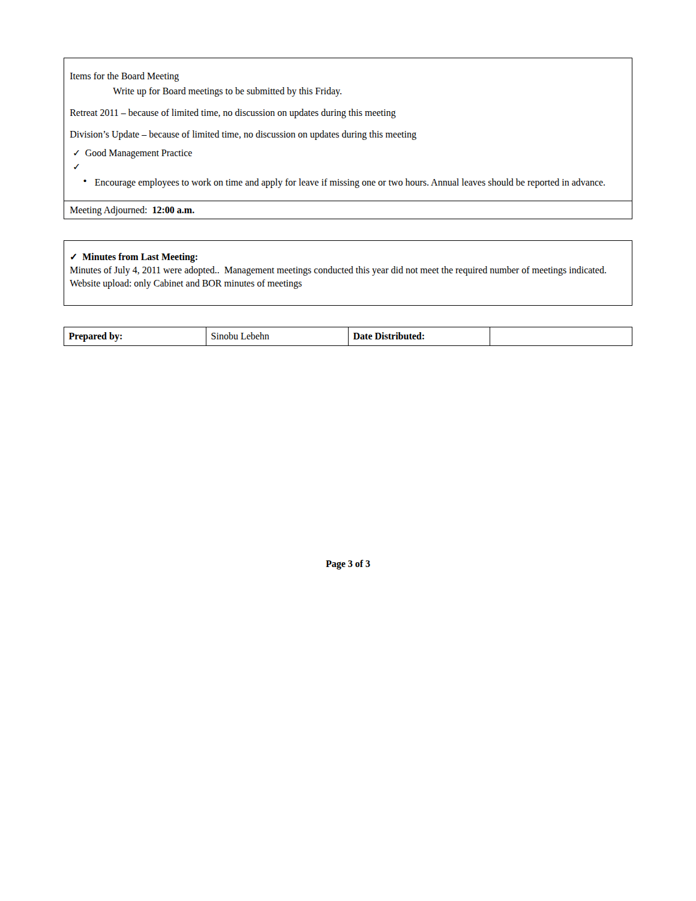Items for the Board Meeting
Write up for Board meetings to be submitted by this Friday.
Retreat 2011 – because of limited time, no discussion on updates during this meeting
Division’s Update – because of limited time, no discussion on updates during this meeting
Good Management Practice
Encourage employees to work on time and apply for leave if missing one or two hours. Annual leaves should be reported in advance.
Meeting Adjourned: 12:00 a.m.
✓ Minutes from Last Meeting:
Minutes of July 4, 2011 were adopted.. Management meetings conducted this year did not meet the required number of meetings indicated. Website upload: only Cabinet and BOR minutes of meetings
| Prepared by: | Sinobu Lebehn | Date Distributed: | |
Page 3 of 3